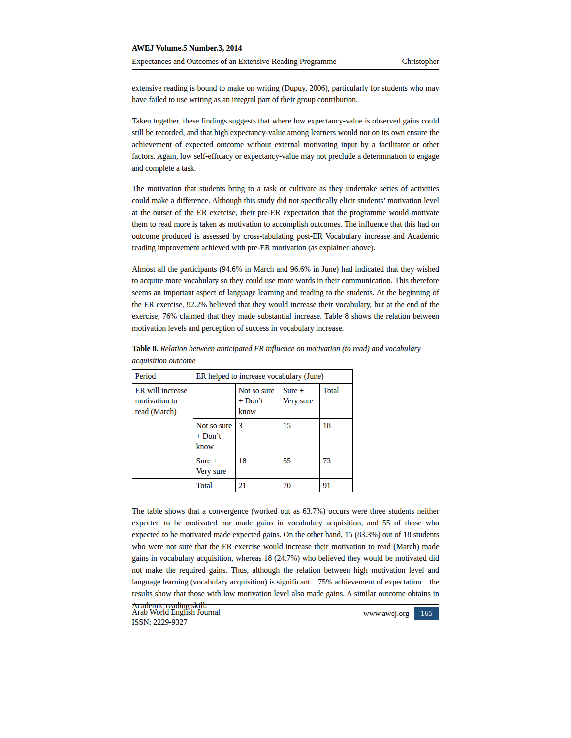AWEJ Volume.5 Number.3, 2014
Expectances and Outcomes of an Extensive Reading Programme Christopher
extensive reading is bound to make on writing (Dupuy, 2006), particularly for students who may have failed to use writing as an integral part of their group contribution.
Taken together, these findings suggests that where low expectancy-value is observed gains could still be recorded, and that high expectancy-value among learners would not on its own ensure the achievement of expected outcome without external motivating input by a facilitator or other factors. Again, low self-efficacy or expectancy-value may not preclude a determination to engage and complete a task.
The motivation that students bring to a task or cultivate as they undertake series of activities could make a difference. Although this study did not specifically elicit students’ motivation level at the outset of the ER exercise, their pre-ER expectation that the programme would motivate them to read more is taken as motivation to accomplish outcomes. The influence that this had on outcome produced is assessed by cross-tabulating post-ER Vocabulary increase and Academic reading improvement achieved with pre-ER motivation (as explained above).
Almost all the participants (94.6% in March and 96.6% in June) had indicated that they wished to acquire more vocabulary so they could use more words in their communication. This therefore seems an important aspect of language learning and reading to the students. At the beginning of the ER exercise, 92.2% believed that they would increase their vocabulary, but at the end of the exercise, 76% claimed that they made substantial increase. Table 8 shows the relation between motivation levels and perception of success in vocabulary increase.
Table 8. Relation between anticipated ER influence on motivation (to read) and vocabulary acquisition outcome
| Period | ER helped to increase vocabulary (June) |
| ER will increase motivation to read (March) | | Not so sure + Don’t know | Sure + Very sure | Total |
| Not so sure + Don’t know | 3 | 15 | 18 |
| | Sure + Very sure | 18 | 55 | 73 |
| | Total | 21 | 70 | 91 |
The table shows that a convergence (worked out as 63.7%) occurs were three students neither expected to be motivated nor made gains in vocabulary acquisition, and 55 of those who expected to be motivated made expected gains. On the other hand, 15 (83.3%) out of 18 students who were not sure that the ER exercise would increase their motivation to read (March) made gains in vocabulary acquisition, whereas 18 (24.7%) who believed they would be motivated did not make the required gains. Thus, although the relation between high motivation level and language learning (vocabulary acquisition) is significant – 75% achievement of expectation – the results show that those with low motivation level also made gains. A similar outcome obtains in Academic reading skill.
Arab World English Journal
ISSN: 2229-9327
www.awej.org 165